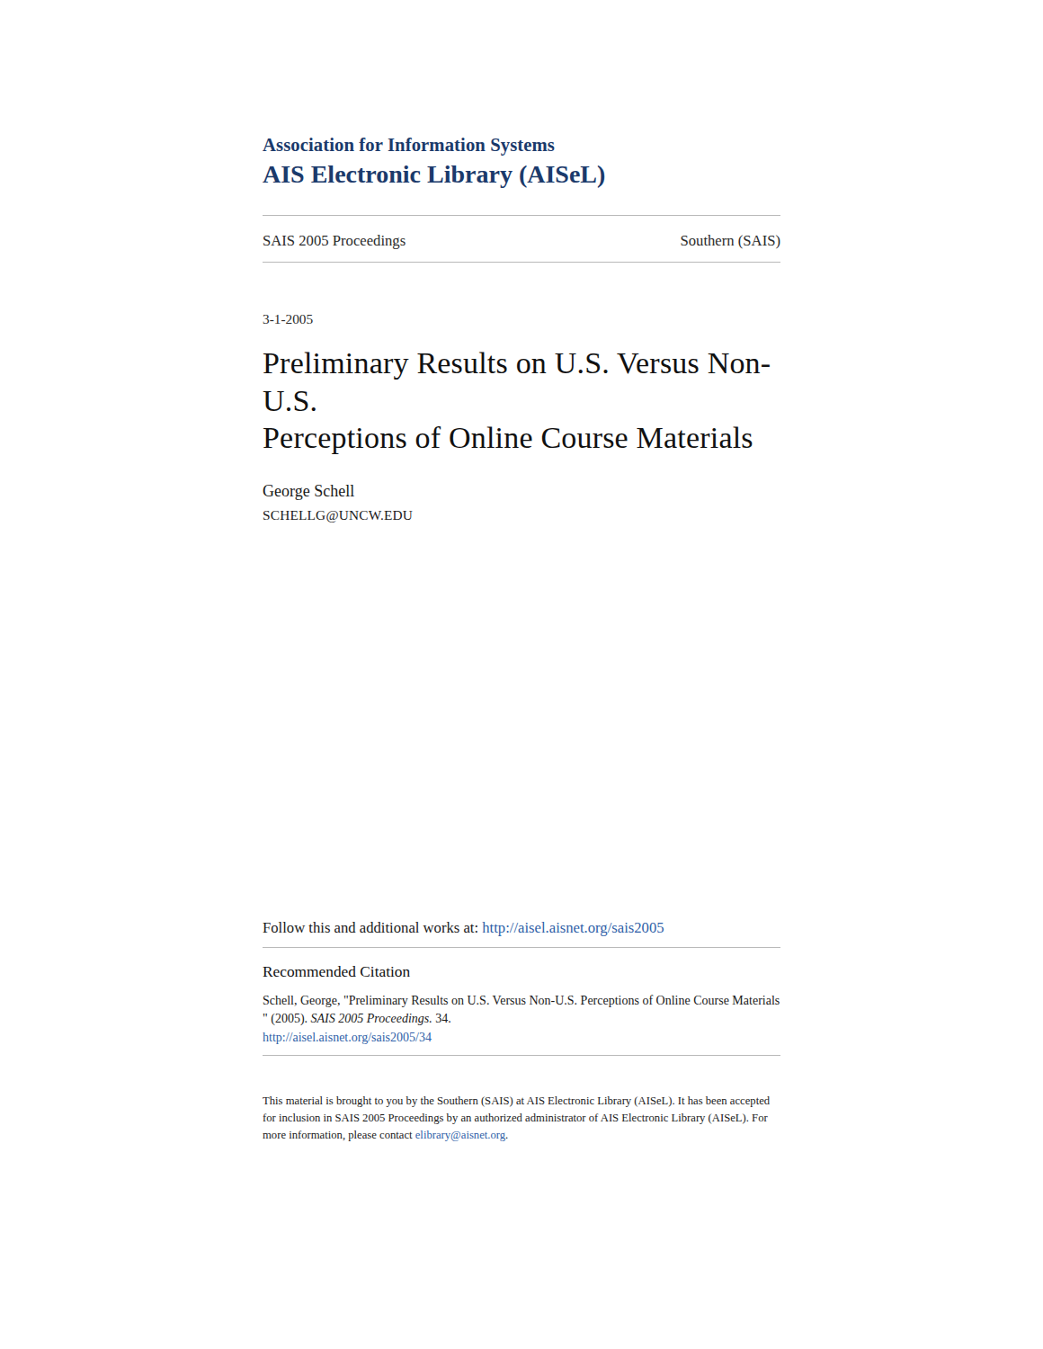Association for Information Systems
AIS Electronic Library (AISeL)
SAIS 2005 Proceedings
Southern (SAIS)
3-1-2005
Preliminary Results on U.S. Versus Non-U.S.
Perceptions of Online Course Materials
George Schell
SCHELLG@UNCW.EDU
Follow this and additional works at: http://aisel.aisnet.org/sais2005
Recommended Citation
Schell, George, "Preliminary Results on U.S. Versus Non-U.S. Perceptions of Online Course Materials " (2005). SAIS 2005 Proceedings. 34.
http://aisel.aisnet.org/sais2005/34
This material is brought to you by the Southern (SAIS) at AIS Electronic Library (AISeL). It has been accepted for inclusion in SAIS 2005 Proceedings by an authorized administrator of AIS Electronic Library (AISeL). For more information, please contact elibrary@aisnet.org.